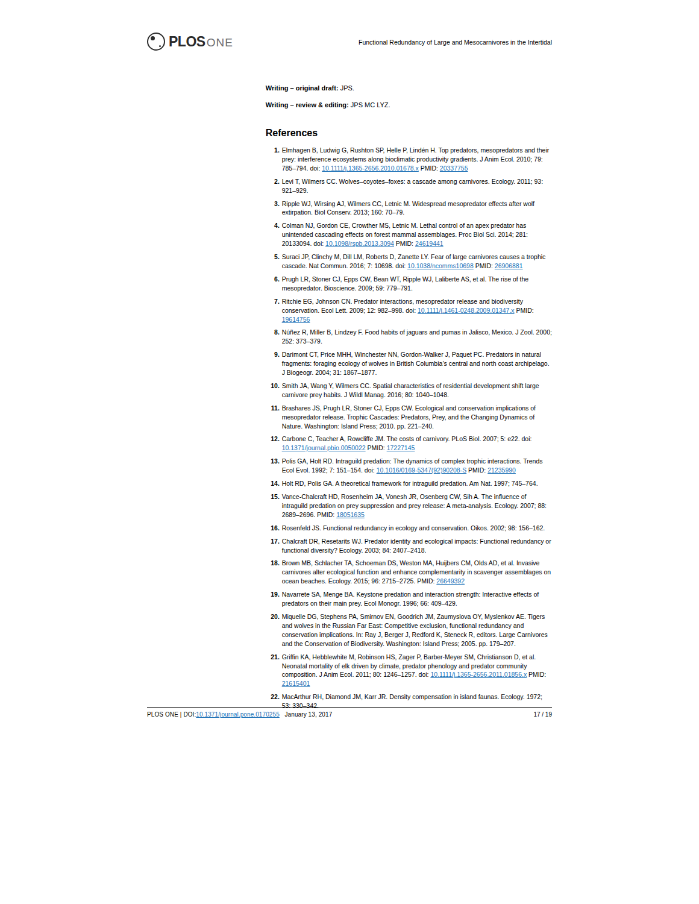PLOS ONE
Functional Redundancy of Large and Mesocarnivores in the Intertidal
Writing – original draft: JPS.
Writing – review & editing: JPS MC LYZ.
References
Elmhagen B, Ludwig G, Rushton SP, Helle P, Lindén H. Top predators, mesopredators and their prey: interference ecosystems along bioclimatic productivity gradients. J Anim Ecol. 2010; 79: 785–794. doi: 10.1111/j.1365-2656.2010.01678.x PMID: 20337755
Levi T, Wilmers CC. Wolves–coyotes–foxes: a cascade among carnivores. Ecology. 2011; 93: 921–929.
Ripple WJ, Wirsing AJ, Wilmers CC, Letnic M. Widespread mesopredator effects after wolf extirpation. Biol Conserv. 2013; 160: 70–79.
Colman NJ, Gordon CE, Crowther MS, Letnic M. Lethal control of an apex predator has unintended cascading effects on forest mammal assemblages. Proc Biol Sci. 2014; 281: 20133094. doi: 10.1098/rspb.2013.3094 PMID: 24619441
Suraci JP, Clinchy M, Dill LM, Roberts D, Zanette LY. Fear of large carnivores causes a trophic cascade. Nat Commun. 2016; 7: 10698. doi: 10.1038/ncomms10698 PMID: 26906881
Prugh LR, Stoner CJ, Epps CW, Bean WT, Ripple WJ, Laliberte AS, et al. The rise of the mesopredator. Bioscience. 2009; 59: 779–791.
Ritchie EG, Johnson CN. Predator interactions, mesopredator release and biodiversity conservation. Ecol Lett. 2009; 12: 982–998. doi: 10.1111/j.1461-0248.2009.01347.x PMID: 19614756
Núñez R, Miller B, Lindzey F. Food habits of jaguars and pumas in Jalisco, Mexico. J Zool. 2000; 252: 373–379.
Darimont CT, Price MHH, Winchester NN, Gordon-Walker J, Paquet PC. Predators in natural fragments: foraging ecology of wolves in British Columbia’s central and north coast archipelago. J Biogeogr. 2004; 31: 1867–1877.
Smith JA, Wang Y, Wilmers CC. Spatial characteristics of residential development shift large carnivore prey habits. J Wildl Manag. 2016; 80: 1040–1048.
Brashares JS, Prugh LR, Stoner CJ, Epps CW. Ecological and conservation implications of mesopredator release. Trophic Cascades: Predators, Prey, and the Changing Dynamics of Nature. Washington: Island Press; 2010. pp. 221–240.
Carbone C, Teacher A, Rowcliffe JM. The costs of carnivory. PLoS Biol. 2007; 5: e22. doi: 10.1371/journal.pbio.0050022 PMID: 17227145
Polis GA, Holt RD. Intraguild predation: The dynamics of complex trophic interactions. Trends Ecol Evol. 1992; 7: 151–154. doi: 10.1016/0169-5347(92)90208-S PMID: 21235990
Holt RD, Polis GA. A theoretical framework for intraguild predation. Am Nat. 1997; 745–764.
Vance-Chalcraft HD, Rosenheim JA, Vonesh JR, Osenberg CW, Sih A. The influence of intraguild predation on prey suppression and prey release: A meta-analysis. Ecology. 2007; 88: 2689–2696. PMID: 18051635
Rosenfeld JS. Functional redundancy in ecology and conservation. Oikos. 2002; 98: 156–162.
Chalcraft DR, Resetarits WJ. Predator identity and ecological impacts: Functional redundancy or functional diversity? Ecology. 2003; 84: 2407–2418.
Brown MB, Schlacher TA, Schoeman DS, Weston MA, Huijbers CM, Olds AD, et al. Invasive carnivores alter ecological function and enhance complementarity in scavenger assemblages on ocean beaches. Ecology. 2015; 96: 2715–2725. PMID: 26649392
Navarrete SA, Menge BA. Keystone predation and interaction strength: Interactive effects of predators on their main prey. Ecol Monogr. 1996; 66: 409–429.
Miquelle DG, Stephens PA, Smirnov EN, Goodrich JM, Zaumyslova OY, Myslenkov AE. Tigers and wolves in the Russian Far East: Competitive exclusion, functional redundancy and conservation implications. In: Ray J, Berger J, Redford K, Steneck R, editors. Large Carnivores and the Conservation of Biodiversity. Washington: Island Press; 2005. pp. 179–207.
Griffin KA, Hebblewhite M, Robinson HS, Zager P, Barber-Meyer SM, Christianson D, et al. Neonatal mortality of elk driven by climate, predator phenology and predator community composition. J Anim Ecol. 2011; 80: 1246–1257. doi: 10.1111/j.1365-2656.2011.01856.x PMID: 21615401
MacArthur RH, Diamond JM, Karr JR. Density compensation in island faunas. Ecology. 1972; 53: 330–342.
PLOS ONE | DOI:10.1371/journal.pone.0170255 January 13, 2017
17 / 19